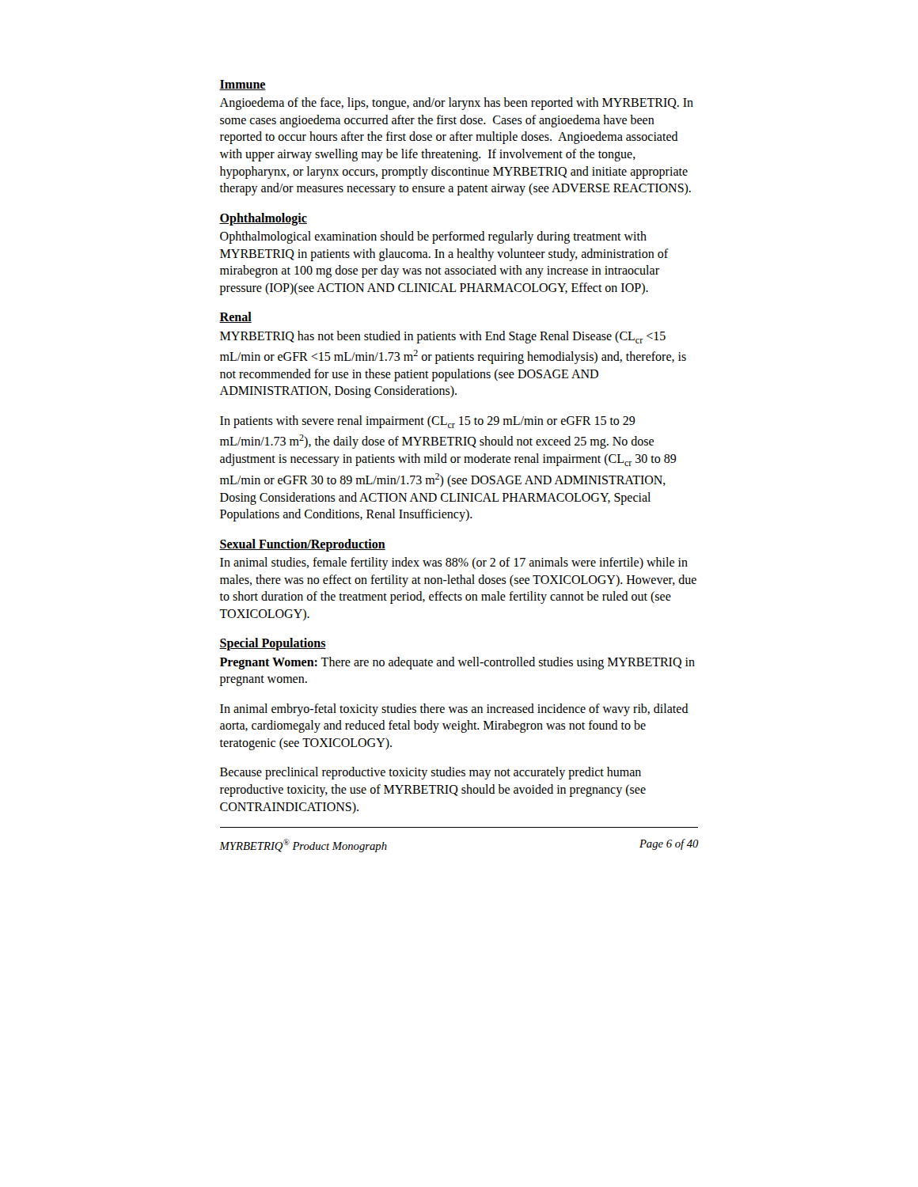Immune
Angioedema of the face, lips, tongue, and/or larynx has been reported with MYRBETRIQ. In some cases angioedema occurred after the first dose. Cases of angioedema have been reported to occur hours after the first dose or after multiple doses. Angioedema associated with upper airway swelling may be life threatening. If involvement of the tongue, hypopharynx, or larynx occurs, promptly discontinue MYRBETRIQ and initiate appropriate therapy and/or measures necessary to ensure a patent airway (see ADVERSE REACTIONS).
Ophthalmologic
Ophthalmological examination should be performed regularly during treatment with MYRBETRIQ in patients with glaucoma. In a healthy volunteer study, administration of mirabegron at 100 mg dose per day was not associated with any increase in intraocular pressure (IOP)(see ACTION AND CLINICAL PHARMACOLOGY, Effect on IOP).
Renal
MYRBETRIQ has not been studied in patients with End Stage Renal Disease (CLcr <15 mL/min or eGFR <15 mL/min/1.73 m2 or patients requiring hemodialysis) and, therefore, is not recommended for use in these patient populations (see DOSAGE AND ADMINISTRATION, Dosing Considerations).
In patients with severe renal impairment (CLcr 15 to 29 mL/min or eGFR 15 to 29 mL/min/1.73 m2), the daily dose of MYRBETRIQ should not exceed 25 mg. No dose adjustment is necessary in patients with mild or moderate renal impairment (CLcr 30 to 89 mL/min or eGFR 30 to 89 mL/min/1.73 m2) (see DOSAGE AND ADMINISTRATION, Dosing Considerations and ACTION AND CLINICAL PHARMACOLOGY, Special Populations and Conditions, Renal Insufficiency).
Sexual Function/Reproduction
In animal studies, female fertility index was 88% (or 2 of 17 animals were infertile) while in males, there was no effect on fertility at non-lethal doses (see TOXICOLOGY). However, due to short duration of the treatment period, effects on male fertility cannot be ruled out (see TOXICOLOGY).
Special Populations
Pregnant Women: There are no adequate and well-controlled studies using MYRBETRIQ in pregnant women.
In animal embryo-fetal toxicity studies there was an increased incidence of wavy rib, dilated aorta, cardiomegaly and reduced fetal body weight. Mirabegron was not found to be teratogenic (see TOXICOLOGY).
Because preclinical reproductive toxicity studies may not accurately predict human reproductive toxicity, the use of MYRBETRIQ should be avoided in pregnancy (see CONTRAINDICATIONS).
MYRBETRIQ® Product Monograph Page 6 of 40